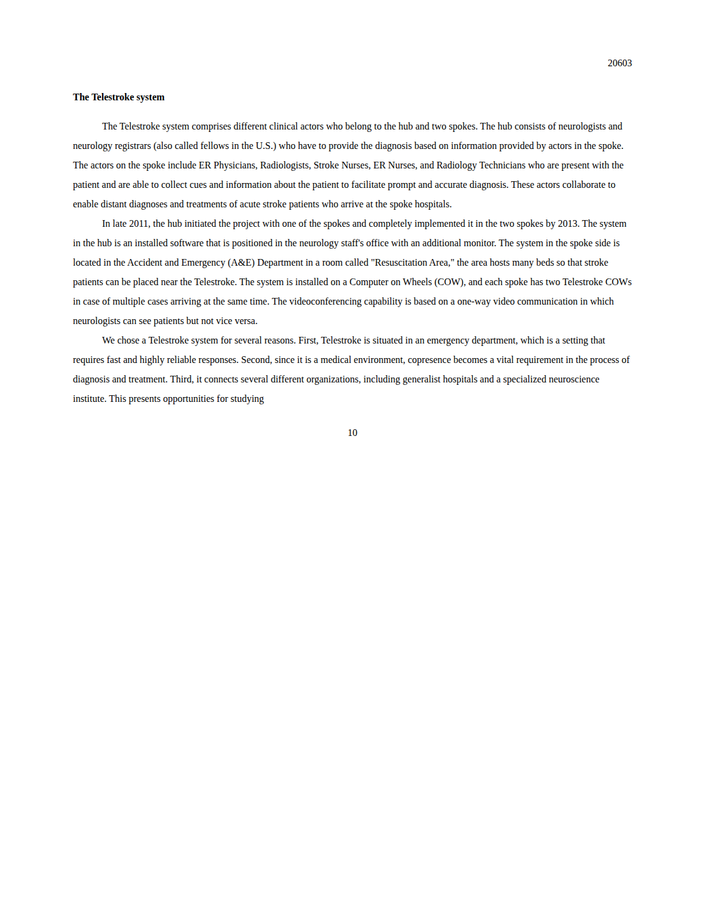20603
The Telestroke system
The Telestroke system comprises different clinical actors who belong to the hub and two spokes. The hub consists of neurologists and neurology registrars (also called fellows in the U.S.) who have to provide the diagnosis based on information provided by actors in the spoke. The actors on the spoke include ER Physicians, Radiologists, Stroke Nurses, ER Nurses, and Radiology Technicians who are present with the patient and are able to collect cues and information about the patient to facilitate prompt and accurate diagnosis. These actors collaborate to enable distant diagnoses and treatments of acute stroke patients who arrive at the spoke hospitals.
In late 2011, the hub initiated the project with one of the spokes and completely implemented it in the two spokes by 2013. The system in the hub is an installed software that is positioned in the neurology staff's office with an additional monitor. The system in the spoke side is located in the Accident and Emergency (A&E) Department in a room called "Resuscitation Area," the area hosts many beds so that stroke patients can be placed near the Telestroke. The system is installed on a Computer on Wheels (COW), and each spoke has two Telestroke COWs in case of multiple cases arriving at the same time. The videoconferencing capability is based on a one-way video communication in which neurologists can see patients but not vice versa.
We chose a Telestroke system for several reasons. First, Telestroke is situated in an emergency department, which is a setting that requires fast and highly reliable responses. Second, since it is a medical environment, copresence becomes a vital requirement in the process of diagnosis and treatment. Third, it connects several different organizations, including generalist hospitals and a specialized neuroscience institute. This presents opportunities for studying
10